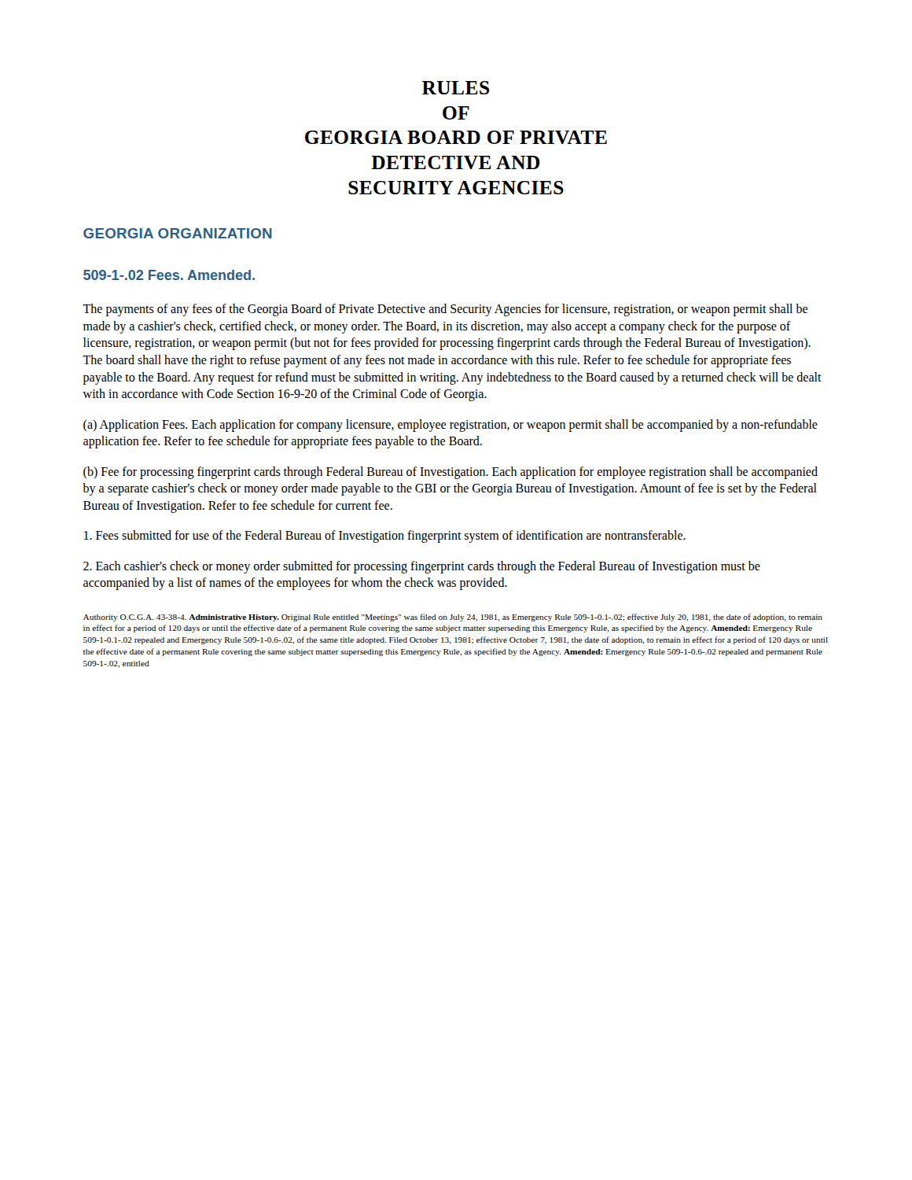RULES
OF
GEORGIA BOARD OF PRIVATE
DETECTIVE AND
SECURITY AGENCIES
GEORGIA ORGANIZATION
509-1-.02 Fees. Amended.
The payments of any fees of the Georgia Board of Private Detective and Security Agencies for licensure, registration, or weapon permit shall be made by a cashier's check, certified check, or money order. The Board, in its discretion, may also accept a company check for the purpose of licensure, registration, or weapon permit (but not for fees provided for processing fingerprint cards through the Federal Bureau of Investigation). The board shall have the right to refuse payment of any fees not made in accordance with this rule. Refer to fee schedule for appropriate fees payable to the Board. Any request for refund must be submitted in writing. Any indebtedness to the Board caused by a returned check will be dealt with in accordance with Code Section 16-9-20 of the Criminal Code of Georgia.
(a) Application Fees. Each application for company licensure, employee registration, or weapon permit shall be accompanied by a non-refundable application fee. Refer to fee schedule for appropriate fees payable to the Board.
(b) Fee for processing fingerprint cards through Federal Bureau of Investigation. Each application for employee registration shall be accompanied by a separate cashier's check or money order made payable to the GBI or the Georgia Bureau of Investigation. Amount of fee is set by the Federal Bureau of Investigation. Refer to fee schedule for current fee.
1. Fees submitted for use of the Federal Bureau of Investigation fingerprint system of identification are nontransferable.
2. Each cashier's check or money order submitted for processing fingerprint cards through the Federal Bureau of Investigation must be accompanied by a list of names of the employees for whom the check was provided.
Authority O.C.G.A. 43-38-4. Administrative History. Original Rule entitled "Meetings" was filed on July 24, 1981, as Emergency Rule 509-1-0.1-.02; effective July 20, 1981, the date of adoption, to remain in effect for a period of 120 days or until the effective date of a permanent Rule covering the same subject matter superseding this Emergency Rule, as specified by the Agency. Amended: Emergency Rule 509-1-0.1-.02 repealed and Emergency Rule 509-1-0.6-.02, of the same title adopted. Filed October 13, 1981; effective October 7, 1981, the date of adoption, to remain in effect for a period of 120 days or until the effective date of a permanent Rule covering the same subject matter superseding this Emergency Rule, as specified by the Agency. Amended: Emergency Rule 509-1-0.6-.02 repealed and permanent Rule 509-1-.02, entitled